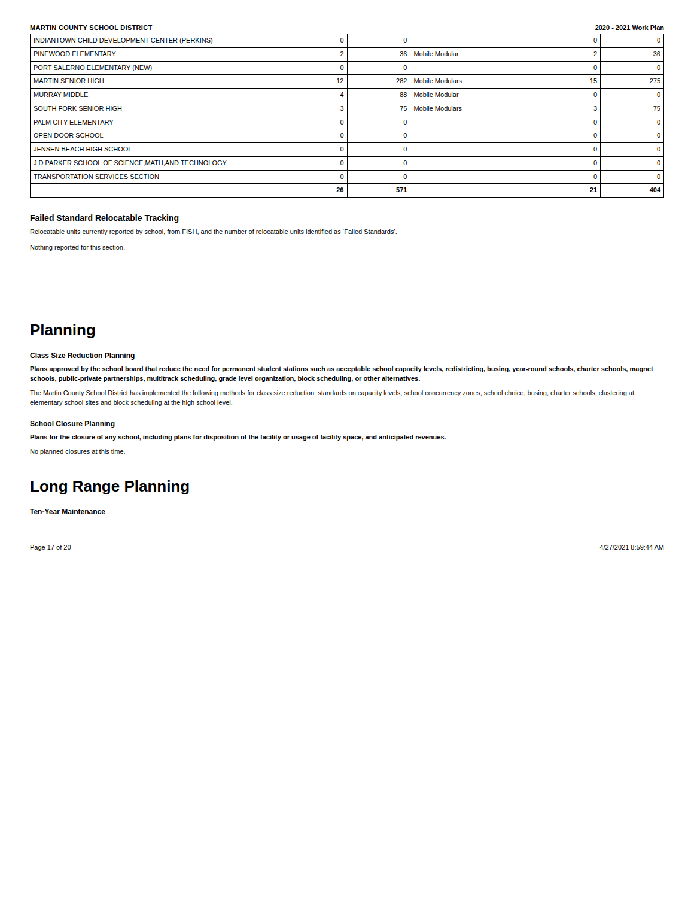MARTIN COUNTY SCHOOL DISTRICT
2020 - 2021 Work Plan
| INDIANTOWN CHILD DEVELOPMENT CENTER (PERKINS) | 0 | 0 | | 0 | 0 |
| PINEWOOD ELEMENTARY | 2 | 36 | Mobile Modular | 2 | 36 |
| PORT SALERNO ELEMENTARY (NEW) | 0 | 0 | | 0 | 0 |
| MARTIN SENIOR HIGH | 12 | 282 | Mobile Modulars | 15 | 275 |
| MURRAY MIDDLE | 4 | 88 | Mobile Modular | 0 | 0 |
| SOUTH FORK SENIOR HIGH | 3 | 75 | Mobile Modulars | 3 | 75 |
| PALM CITY ELEMENTARY | 0 | 0 | | 0 | 0 |
| OPEN DOOR SCHOOL | 0 | 0 | | 0 | 0 |
| JENSEN BEACH HIGH SCHOOL | 0 | 0 | | 0 | 0 |
| J D PARKER SCHOOL OF SCIENCE,MATH,AND TECHNOLOGY | 0 | 0 | | 0 | 0 |
| TRANSPORTATION SERVICES SECTION | 0 | 0 | | 0 | 0 |
| | 26 | 571 | | 21 | 404 |
Failed Standard Relocatable Tracking
Relocatable units currently reported by school, from FISH, and the number of relocatable units identified as ‘Failed Standards’.
Nothing reported for this section.
Planning
Class Size Reduction Planning
Plans approved by the school board that reduce the need for permanent student stations such as acceptable school capacity levels, redistricting, busing, year-round schools, charter schools, magnet schools, public-private partnerships, multitrack scheduling, grade level organization, block scheduling, or other alternatives.
The Martin County School District has implemented the following methods for class size reduction: standards on capacity levels, school concurrency zones, school choice, busing, charter schools, clustering at elementary school sites and block scheduling at the high school level.
School Closure Planning
Plans for the closure of any school, including plans for disposition of the facility or usage of facility space, and anticipated revenues.
No planned closures at this time.
Long Range Planning
Ten-Year Maintenance
Page 17 of 20
4/27/2021 8:59:44 AM